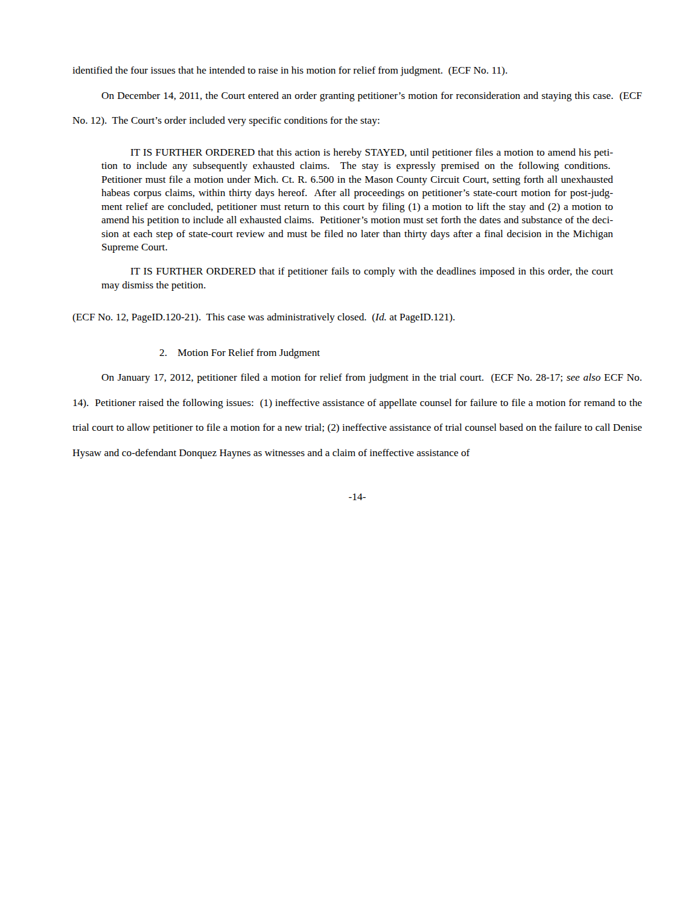identified the four issues that he intended to raise in his motion for relief from judgment. (ECF No. 11).
On December 14, 2011, the Court entered an order granting petitioner’s motion for reconsideration and staying this case. (ECF No. 12). The Court’s order included very specific conditions for the stay:
IT IS FURTHER ORDERED that this action is hereby STAYED, until petitioner files a motion to amend his petition to include any subsequently exhausted claims. The stay is expressly premised on the following conditions. Petitioner must file a motion under Mich. Ct. R. 6.500 in the Mason County Circuit Court, setting forth all unexhausted habeas corpus claims, within thirty days hereof. After all proceedings on petitioner’s state-court motion for post-judgment relief are concluded, petitioner must return to this court by filing (1) a motion to lift the stay and (2) a motion to amend his petition to include all exhausted claims. Petitioner’s motion must set forth the dates and substance of the decision at each step of state-court review and must be filed no later than thirty days after a final decision in the Michigan Supreme Court.
IT IS FURTHER ORDERED that if petitioner fails to comply with the deadlines imposed in this order, the court may dismiss the petition.
(ECF No. 12, PageID.120-21). This case was administratively closed. (Id. at PageID.121).
2. Motion For Relief from Judgment
On January 17, 2012, petitioner filed a motion for relief from judgment in the trial court. (ECF No. 28-17; see also ECF No. 14). Petitioner raised the following issues: (1) ineffective assistance of appellate counsel for failure to file a motion for remand to the trial court to allow petitioner to file a motion for a new trial; (2) ineffective assistance of trial counsel based on the failure to call Denise Hysaw and co-defendant Donquez Haynes as witnesses and a claim of ineffective assistance of
-14-